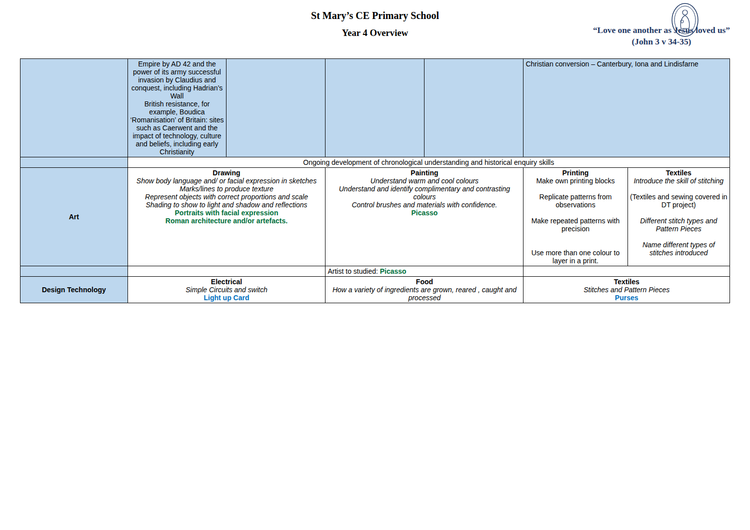St Mary’s CE Primary School
Year 4 Overview
“Love one another as Jesus loved us”
(John 3 v 34-35)
| | Empire by AD 42 and the power of its army successful invasion by Claudius and conquest, including Hadrian’s Wall British resistance, for example, Boudica ‘Romanisation’ of Britain: sites such as Caerwent and the impact of technology, culture and beliefs, including early Christianity | | | | Christian conversion – Canterbury, Iona and Lindisfarne |
| | Ongoing development of chronological understanding and historical enquiry skills |
| Art | Drawing Show body language and/ or facial expression in sketches Marks/lines to produce texture Represent objects with correct proportions and scale Shading to show to light and shadow and reflections Portraits with facial expression Roman architecture and/or artefacts. | Painting Understand warm and cool colours Understand and identify complimentary and contrasting colours Control brushes and materials with confidence. Picasso | Printing Make own printing blocks Replicate patterns from observations Make repeated patterns with precision Use more than one colour to layer in a print. | Textiles Introduce the skill of stitching (Textiles and sewing covered in DT project) Different stitch types and Pattern Pieces Name different types of stitches introduced |
| | | Artist to studied: Picasso | |
| Design Technology | Electrical Simple Circuits and switch Light up Card | Food How a variety of ingredients are grown, reared , caught and processed | Textiles Stitches and Pattern Pieces Purses |